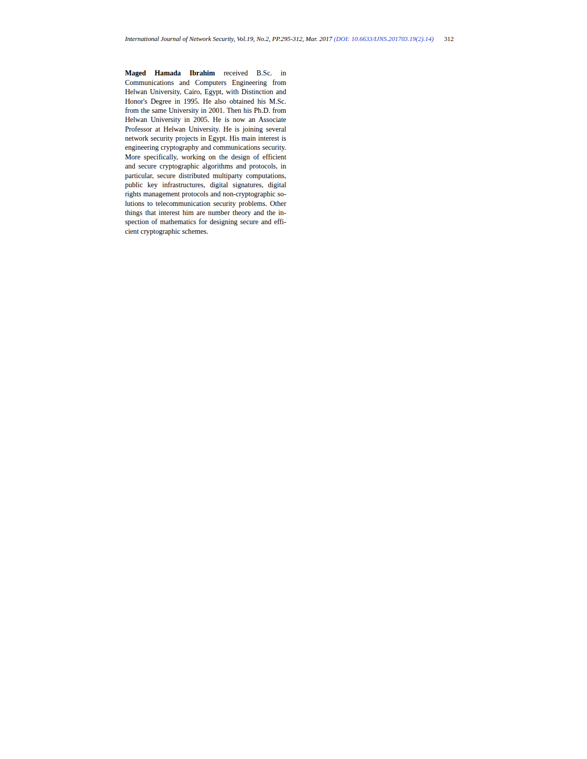International Journal of Network Security, Vol.19, No.2, PP.295-312, Mar. 2017 (DOI: 10.6633/IJNS.201703.19(2).14) 312
Maged Hamada Ibrahim received B.Sc. in Communications and Computers Engineering from Helwan University, Cairo, Egypt, with Distinction and Honor's Degree in 1995. He also obtained his M.Sc. from the same University in 2001. Then his Ph.D. from Helwan University in 2005. He is now an Associate Professor at Helwan University. He is joining several network security projects in Egypt. His main interest is engineering cryptography and communications security. More specifically, working on the design of efficient and secure cryptographic algorithms and protocols, in particular, secure distributed multiparty computations, public key infrastructures, digital signatures, digital rights management protocols and non-cryptographic solutions to telecommunication security problems. Other things that interest him are number theory and the inspection of mathematics for designing secure and efficient cryptographic schemes.